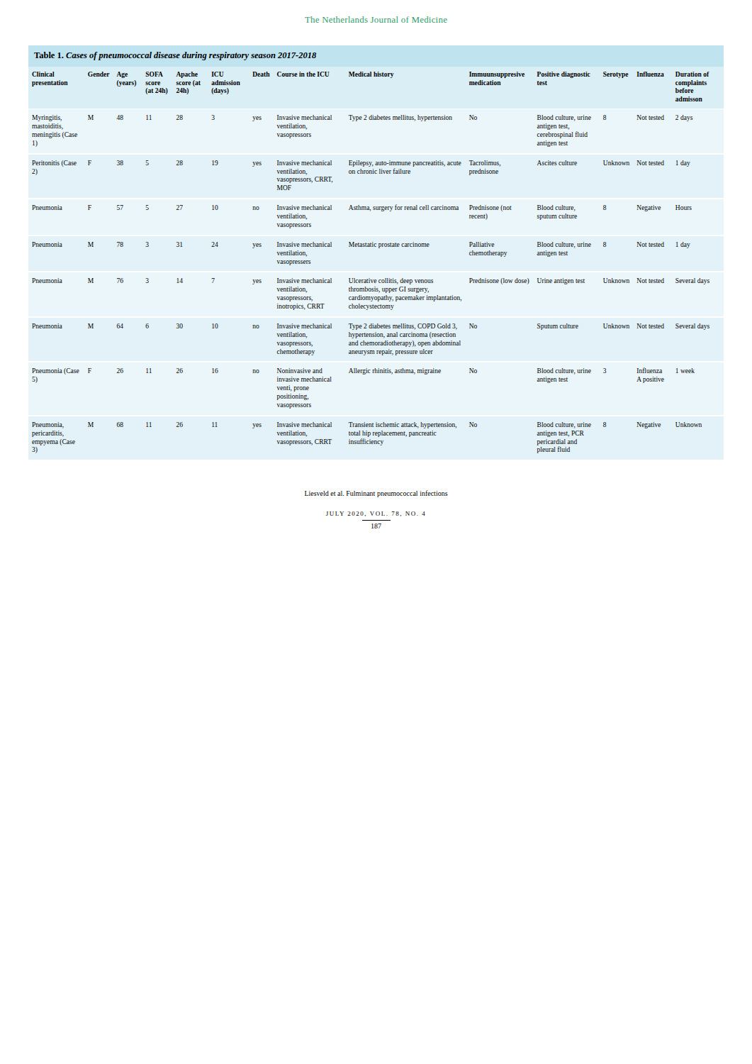The Netherlands Journal of Medicine
Table 1. Cases of pneumococcal disease during respiratory season 2017-2018
| Clinical presentation | Gender | Age (years) | SOFA score (at 24h) | Apache score (at 24h) | ICU admission (days) | Death | Course in the ICU | Medical history | Immuunsuppresive medication | Positive diagnostic test | Serotype | Influenza | Duration of complaints before admisson |
| --- | --- | --- | --- | --- | --- | --- | --- | --- | --- | --- | --- | --- | --- |
| Myringitis, mastoiditis, meningitis (Case 1) | M | 48 | 11 | 28 | 3 | yes | Invasive mechanical ventilation, vasopressors | Type 2 diabetes mellitus, hypertension | No | Blood culture, urine antigen test, cerebrospinal fluid antigen test | 8 | Not tested | 2 days |
| Peritonitis (Case 2) | F | 38 | 5 | 28 | 19 | yes | Invasive mechanical ventilation, vasopressors, CRRT, MOF | Epilepsy, auto-immune pancreatitis, acute on chronic liver failure | Tacrolimus, prednisone | Ascites culture | Unknown | Not tested | 1 day |
| Pneumonia | F | 57 | 5 | 27 | 10 | no | Invasive mechanical ventilation, vasopressors | Asthma, surgery for renal cell carcinoma | Prednisone (not recent) | Blood culture, sputum culture | 8 | Negative | Hours |
| Pneumonia | M | 78 | 3 | 31 | 24 | yes | Invasive mechanical ventilation, vasopressers | Metastatic prostate carcinome | Palliative chemotherapy | Blood culture, urine antigen test | 8 | Not tested | 1 day |
| Pneumonia | M | 76 | 3 | 14 | 7 | yes | Invasive mechanical ventilation, vasopressors, inotropics, CRRT | Ulcerative collitis, deep venous thrombosis, upper GI surgery, cardiomyopathy, pacemaker implantation, cholecystectomy | Prednisone (low dose) | Urine antigen test | Unknown | Not tested | Several days |
| Pneumonia | M | 64 | 6 | 30 | 10 | no | Invasive mechanical ventilation, vasopressors, chemotherapy | Type 2 diabetes mellitus, COPD Gold 3, hypertension, anal carcinoma (resection and chemoradiotherapy), open abdominal aneurysm repair, pressure ulcer | No | Sputum culture | Unknown | Not tested | Several days |
| Pneumonia (Case 5) | F | 26 | 11 | 26 | 16 | no | Noninvasive and invasive mechanical venti, prone positioning, vasopressors | Allergic rhinitis, asthma, migraine | No | Blood culture, urine antigen test | 3 | Influenza A positive | 1 week |
| Pneumonia, pericarditis, empyema (Case 3) | M | 68 | 11 | 26 | 11 | yes | Invasive mechanical ventilation, vasopressors, CRRT | Transient ischemic attack, hypertension, total hip replacement, pancreatic insufficiency | No | Blood culture, urine antigen test, PCR pericardial and pleural fluid | 8 | Negative | Unknown |
Liesveld et al. Fulminant pneumococcal infections
JULY 2020, VOL. 78, NO. 4
187